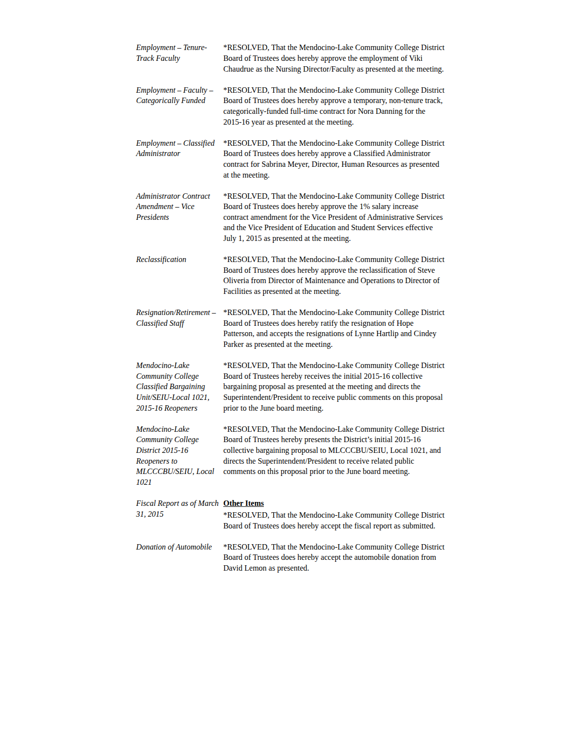| Employment – Tenure-Track Faculty | *RESOLVED, That the Mendocino-Lake Community College District Board of Trustees does hereby approve the employment of Viki Chaudrue as the Nursing Director/Faculty as presented at the meeting. |
| Employment – Faculty – Categorically Funded | *RESOLVED, That the Mendocino-Lake Community College District Board of Trustees does hereby approve a temporary, non-tenure track, categorically-funded full-time contract for Nora Danning for the 2015-16 year as presented at the meeting. |
| Employment – Classified Administrator | *RESOLVED, That the Mendocino-Lake Community College District Board of Trustees does hereby approve a Classified Administrator contract for Sabrina Meyer, Director, Human Resources as presented at the meeting. |
| Administrator Contract Amendment – Vice Presidents | *RESOLVED, That the Mendocino-Lake Community College District Board of Trustees does hereby approve the 1% salary increase contract amendment for the Vice President of Administrative Services and the Vice President of Education and Student Services effective July 1, 2015 as presented at the meeting. |
| Reclassification | *RESOLVED, That the Mendocino-Lake Community College District Board of Trustees does hereby approve the reclassification of Steve Oliveria from Director of Maintenance and Operations to Director of Facilities as presented at the meeting. |
| Resignation/Retirement – Classified Staff | *RESOLVED, That the Mendocino-Lake Community College District Board of Trustees does hereby ratify the resignation of Hope Patterson, and accepts the resignations of Lynne Hartlip and Cindey Parker as presented at the meeting. |
| Mendocino-Lake Community College Classified Bargaining Unit/SEIU-Local 1021, 2015-16 Reopeners | *RESOLVED, That the Mendocino-Lake Community College District Board of Trustees hereby receives the initial 2015-16 collective bargaining proposal as presented at the meeting and directs the Superintendent/President to receive public comments on this proposal prior to the June board meeting. |
| Mendocino-Lake Community College District 2015-16 Reopeners to MLCCCBU/SEIU, Local 1021 | *RESOLVED, That the Mendocino-Lake Community College District Board of Trustees hereby presents the District’s initial 2015-16 collective bargaining proposal to MLCCCBU/SEIU, Local 1021, and directs the Superintendent/President to receive related public comments on this proposal prior to the June board meeting. |
| Fiscal Report as of March 31, 2015 | Other Items *RESOLVED, That the Mendocino-Lake Community College District Board of Trustees does hereby accept the fiscal report as submitted. |
| Donation of Automobile | *RESOLVED, That the Mendocino-Lake Community College District Board of Trustees does hereby accept the automobile donation from David Lemon as presented. |